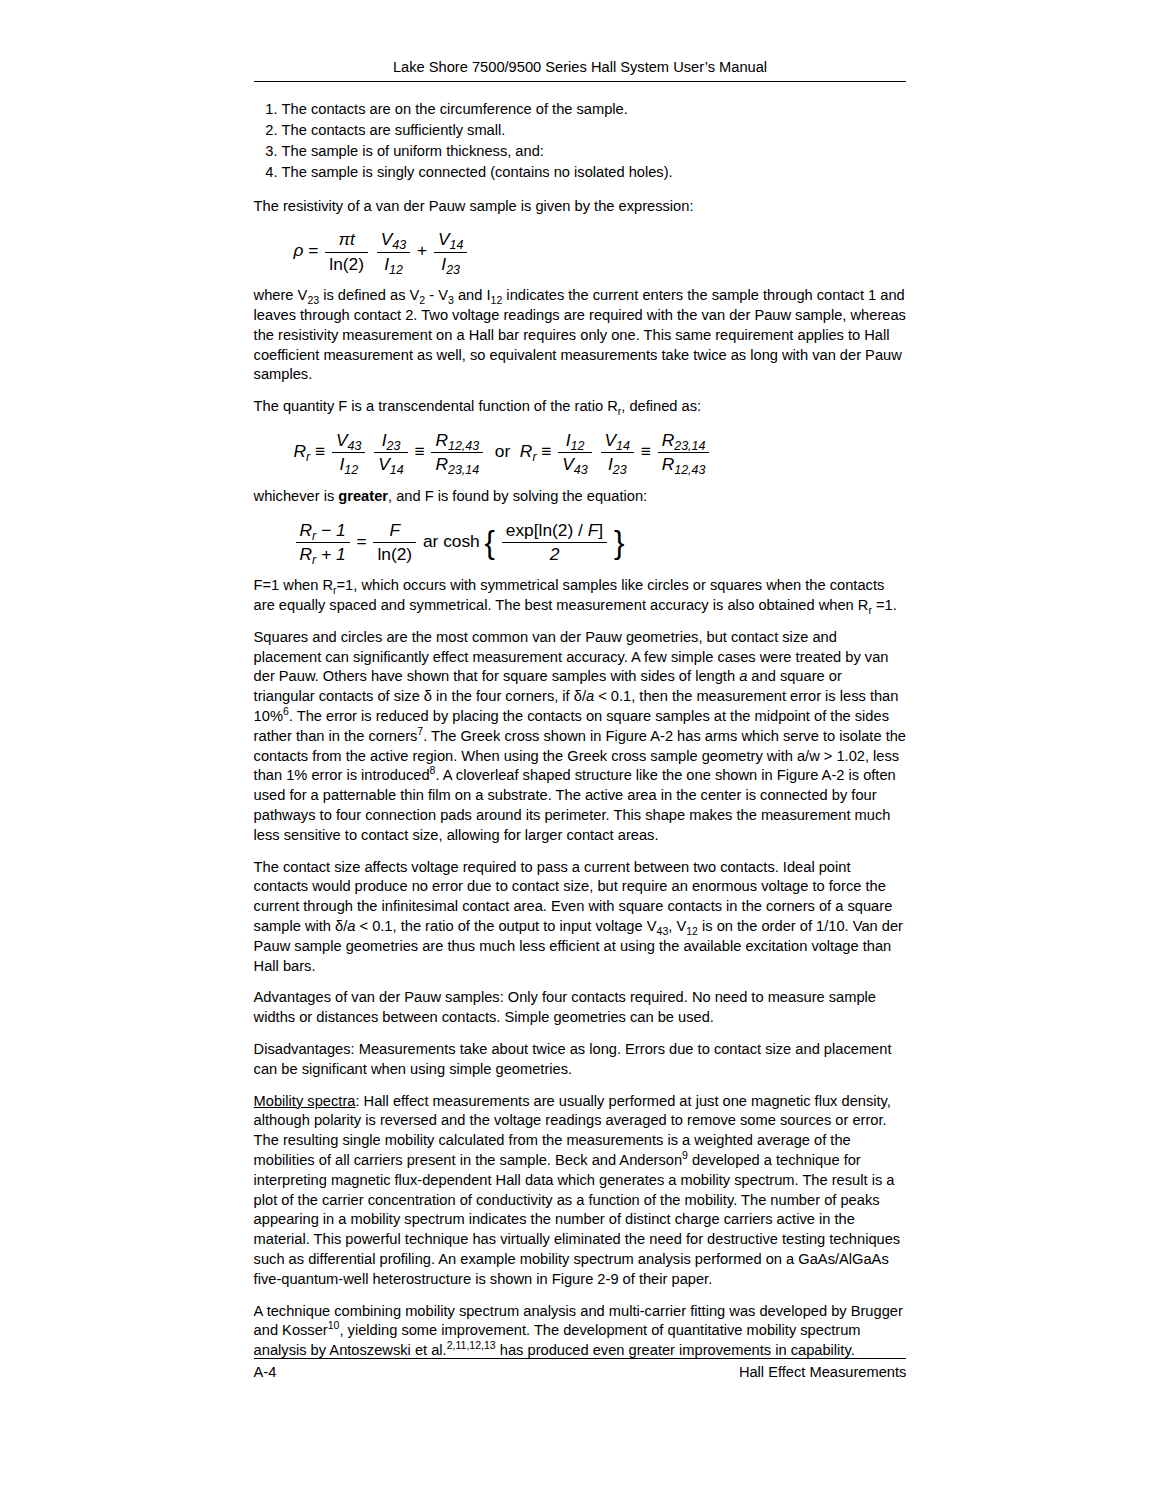Lake Shore 7500/9500 Series Hall System User’s Manual
The contacts are on the circumference of the sample.
The contacts are sufficiently small.
The sample is of uniform thickness, and:
The sample is singly connected (contains no isolated holes).
The resistivity of a van der Pauw sample is given by the expression:
ρ = πt ln(2) V43 I12 + V14 I23
where V23 is defined as V2 - V3 and I12 indicates the current enters the sample through contact 1 and leaves through contact 2. Two voltage readings are required with the van der Pauw sample, whereas the resistivity measurement on a Hall bar requires only one. This same requirement applies to Hall coefficient measurement as well, so equivalent measurements take twice as long with van der Pauw samples.
The quantity F is a transcendental function of the ratio Rr, defined as:
Rr ≡ V43 I12 I23 V14 ≡ R12,43 R23,14 or Rr ≡ I12 V43 V14 I23 ≡ R23,14 R12,43
whichever is greater, and F is found by solving the equation:
Rr − 1 Rr + 1 = F ln(2) ar cosh { exp[ln(2) / F] 2 }
F=1 when Rr=1, which occurs with symmetrical samples like circles or squares when the contacts are equally spaced and symmetrical. The best measurement accuracy is also obtained when Rr =1.
Squares and circles are the most common van der Pauw geometries, but contact size and placement can significantly effect measurement accuracy. A few simple cases were treated by van der Pauw. Others have shown that for square samples with sides of length a and square or triangular contacts of size δ in the four corners, if δ/a < 0.1, then the measurement error is less than 10%6. The error is reduced by placing the contacts on square samples at the midpoint of the sides rather than in the corners7. The Greek cross shown in Figure A-2 has arms which serve to isolate the contacts from the active region. When using the Greek cross sample geometry with a/w > 1.02, less than 1% error is introduced8. A cloverleaf shaped structure like the one shown in Figure A-2 is often used for a patternable thin film on a substrate. The active area in the center is connected by four pathways to four connection pads around its perimeter. This shape makes the measurement much less sensitive to contact size, allowing for larger contact areas.
The contact size affects voltage required to pass a current between two contacts. Ideal point contacts would produce no error due to contact size, but require an enormous voltage to force the current through the infinitesimal contact area. Even with square contacts in the corners of a square sample with δ/a < 0.1, the ratio of the output to input voltage V43, V12 is on the order of 1/10. Van der Pauw sample geometries are thus much less efficient at using the available excitation voltage than Hall bars.
Advantages of van der Pauw samples: Only four contacts required. No need to measure sample widths or distances between contacts. Simple geometries can be used.
Disadvantages: Measurements take about twice as long. Errors due to contact size and placement can be significant when using simple geometries.
Mobility spectra: Hall effect measurements are usually performed at just one magnetic flux density, although polarity is reversed and the voltage readings averaged to remove some sources or error. The resulting single mobility calculated from the measurements is a weighted average of the mobilities of all carriers present in the sample. Beck and Anderson9 developed a technique for interpreting magnetic flux-dependent Hall data which generates a mobility spectrum. The result is a plot of the carrier concentration of conductivity as a function of the mobility. The number of peaks appearing in a mobility spectrum indicates the number of distinct charge carriers active in the material. This powerful technique has virtually eliminated the need for destructive testing techniques such as differential profiling. An example mobility spectrum analysis performed on a GaAs/AlGaAs five-quantum-well heterostructure is shown in Figure 2-9 of their paper.
A technique combining mobility spectrum analysis and multi-carrier fitting was developed by Brugger and Kosser10, yielding some improvement. The development of quantitative mobility spectrum analysis by Antoszewski et al.2,11,12,13 has produced even greater improvements in capability.
A-4 Hall Effect Measurements